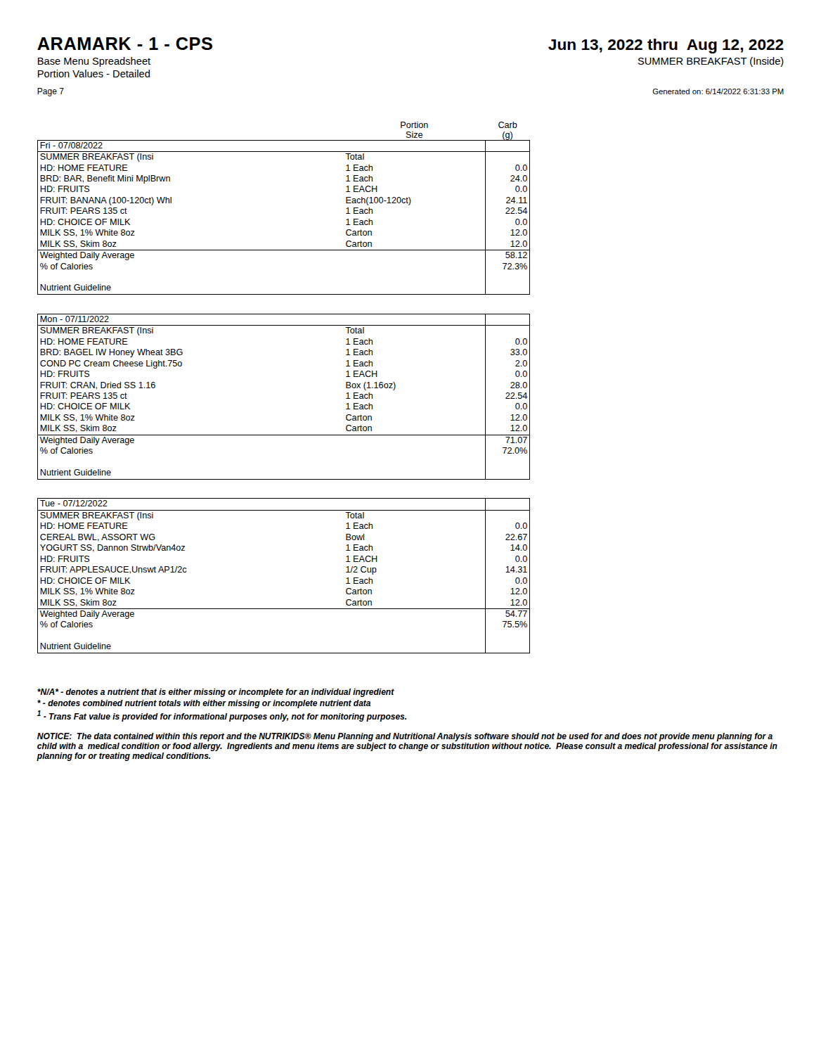ARAMARK - 1 - CPS
Jun 13, 2022 thru Aug 12, 2022
Base Menu Spreadsheet
SUMMER BREAKFAST (Inside)
Portion Values - Detailed
Page 7
Generated on: 6/14/2022 6:31:33 PM
| | Portion | Carb | |
| | Size | (g) | |
| Fri - 07/08/2022 | | | |
| SUMMER BREAKFAST (Insi | Total | | |
| HD: HOME FEATURE | 1 Each | 0.0 | |
| BRD: BAR, Benefit Mini MplBrwn | 1 Each | 24.0 | |
| HD: FRUITS | 1 EACH | 0.0 | |
| FRUIT: BANANA (100-120ct) Whl | Each(100-120ct) | 24.11 | |
| FRUIT: PEARS 135 ct | 1 Each | 22.54 | |
| HD: CHOICE OF MILK | 1 Each | 0.0 | |
| MILK SS, 1% White 8oz | Carton | 12.0 | |
| MILK SS, Skim 8oz | Carton | 12.0 | |
| Weighted Daily Average | | 58.12 | |
| % of Calories | | 72.3% | |
| Nutrient Guideline | | | |
| Mon - 07/11/2022 | | | |
| SUMMER BREAKFAST (Insi | Total | | |
| HD: HOME FEATURE | 1 Each | 0.0 | |
| BRD: BAGEL IW Honey Wheat 3BG | 1 Each | 33.0 | |
| COND PC Cream Cheese Light.75o | 1 Each | 2.0 | |
| HD: FRUITS | 1 EACH | 0.0 | |
| FRUIT: CRAN, Dried SS 1.16 | Box (1.16oz) | 28.0 | |
| FRUIT: PEARS 135 ct | 1 Each | 22.54 | |
| HD: CHOICE OF MILK | 1 Each | 0.0 | |
| MILK SS, 1% White 8oz | Carton | 12.0 | |
| MILK SS, Skim 8oz | Carton | 12.0 | |
| Weighted Daily Average | | 71.07 | |
| % of Calories | | 72.0% | |
| Nutrient Guideline | | | |
| Tue - 07/12/2022 | | | |
| SUMMER BREAKFAST (Insi | Total | | |
| HD: HOME FEATURE | 1 Each | 0.0 | |
| CEREAL BWL, ASSORT WG | Bowl | 22.67 | |
| YOGURT SS, Dannon Strwb/Van4oz | 1 Each | 14.0 | |
| HD: FRUITS | 1 EACH | 0.0 | |
| FRUIT: APPLESAUCE,Unswt AP1/2c | 1/2 Cup | 14.31 | |
| HD: CHOICE OF MILK | 1 Each | 0.0 | |
| MILK SS, 1% White 8oz | Carton | 12.0 | |
| MILK SS, Skim 8oz | Carton | 12.0 | |
| Weighted Daily Average | | 54.77 | |
| % of Calories | | 75.5% | |
| Nutrient Guideline | | | |
*N/A* - denotes a nutrient that is either missing or incomplete for an individual ingredient
* - denotes combined nutrient totals with either missing or incomplete nutrient data
1 - Trans Fat value is provided for informational purposes only, not for monitoring purposes.
NOTICE: The data contained within this report and the NUTRIKIDS® Menu Planning and Nutritional Analysis software should not be used for and does not provide menu planning for a child with a medical condition or food allergy. Ingredients and menu items are subject to change or substitution without notice. Please consult a medical professional for assistance in planning for or treating medical conditions.